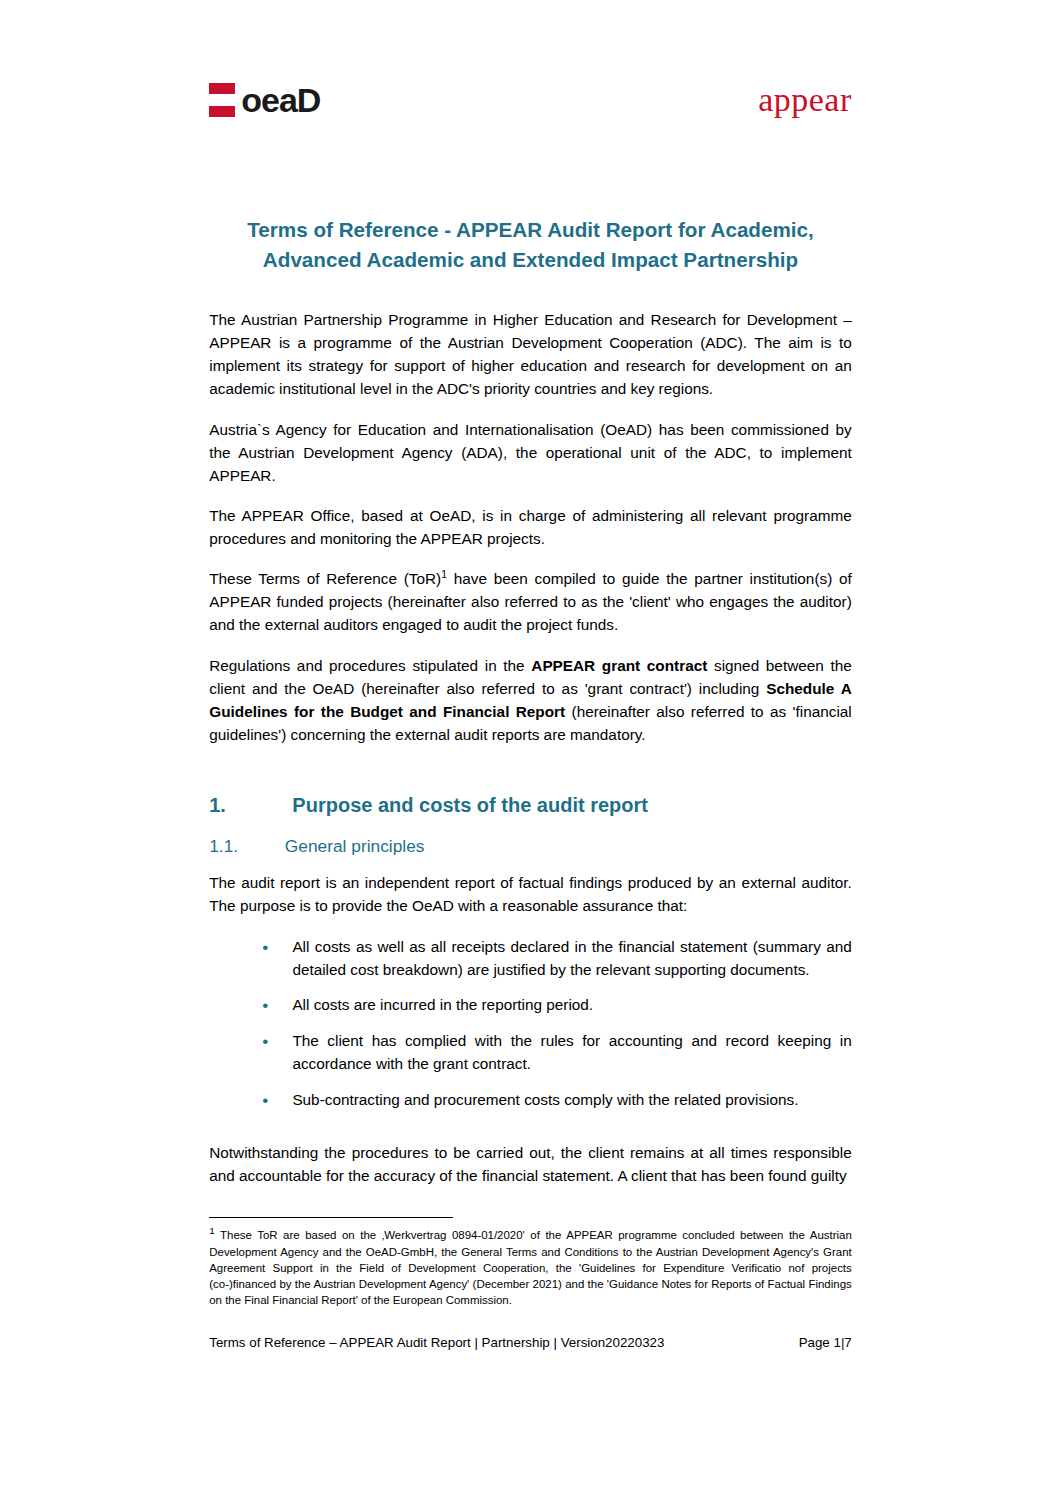oeaD
appear
Terms of Reference - APPEAR Audit Report for Academic, Advanced Academic and Extended Impact Partnership
The Austrian Partnership Programme in Higher Education and Research for Development – APPEAR is a programme of the Austrian Development Cooperation (ADC). The aim is to implement its strategy for support of higher education and research for development on an academic institutional level in the ADC's priority countries and key regions.
Austria`s Agency for Education and Internationalisation (OeAD) has been commissioned by the Austrian Development Agency (ADA), the operational unit of the ADC, to implement APPEAR.
The APPEAR Office, based at OeAD, is in charge of administering all relevant programme procedures and monitoring the APPEAR projects.
These Terms of Reference (ToR)1 have been compiled to guide the partner institution(s) of APPEAR funded projects (hereinafter also referred to as the 'client' who engages the auditor) and the external auditors engaged to audit the project funds.
Regulations and procedures stipulated in the APPEAR grant contract signed between the client and the OeAD (hereinafter also referred to as 'grant contract') including Schedule A Guidelines for the Budget and Financial Report (hereinafter also referred to as 'financial guidelines') concerning the external audit reports are mandatory.
1. Purpose and costs of the audit report
1.1. General principles
The audit report is an independent report of factual findings produced by an external auditor. The purpose is to provide the OeAD with a reasonable assurance that:
All costs as well as all receipts declared in the financial statement (summary and detailed cost breakdown) are justified by the relevant supporting documents.
All costs are incurred in the reporting period.
The client has complied with the rules for accounting and record keeping in accordance with the grant contract.
Sub-contracting and procurement costs comply with the related provisions.
Notwithstanding the procedures to be carried out, the client remains at all times responsible and accountable for the accuracy of the financial statement. A client that has been found guilty
1 These ToR are based on the ‚Werkvertrag 0894-01/2020' of the APPEAR programme concluded between the Austrian Development Agency and the OeAD-GmbH, the General Terms and Conditions to the Austrian Development Agency's Grant Agreement Support in the Field of Development Cooperation, the 'Guidelines for Expenditure Verificatio nof projects (co-)financed by the Austrian Development Agency' (December 2021) and the 'Guidance Notes for Reports of Factual Findings on the Final Financial Report' of the European Commission.
Terms of Reference – APPEAR Audit Report | Partnership | Version20220323 Page 1|7